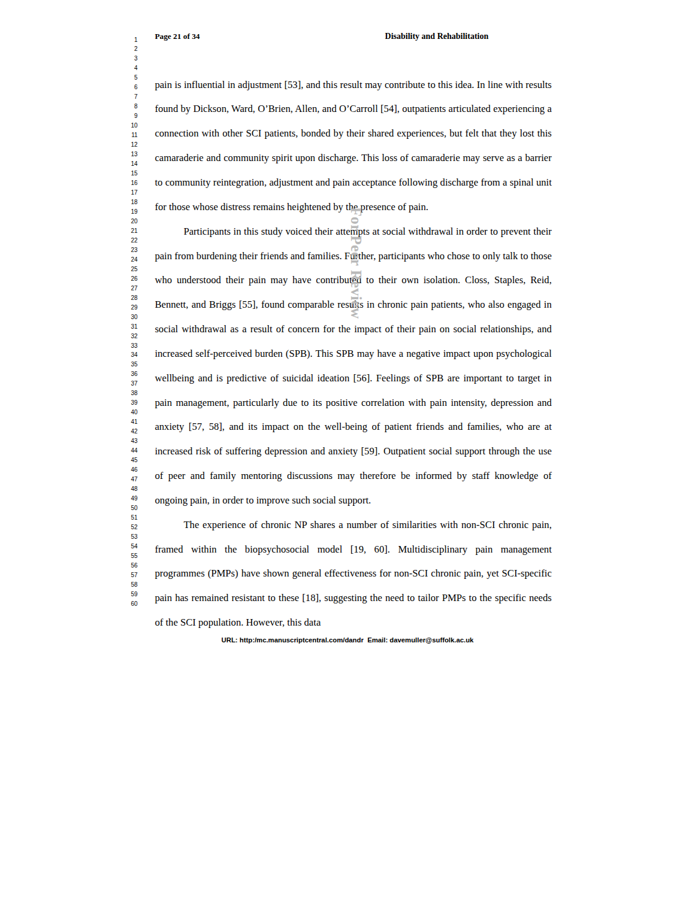1
2
3
4
5
6
7
8
9
10
11
12
13
14
15
16
17
18
19
20
21
22
23
24
25
26
27
28
29
30
31
32
33
34
35
36
37
38
39
40
41
42
43
44
45
46
47
48
49
50
51
52
53
54
55
56
57
58
59
60
Page 21 of 34 Disability and Rehabilitation
For Peer Review
pain is influential in adjustment [53], and this result may contribute to this idea. In line with results found by Dickson, Ward, O’Brien, Allen, and O’Carroll [54], outpatients articulated experiencing a connection with other SCI patients, bonded by their shared experiences, but felt that they lost this camaraderie and community spirit upon discharge. This loss of camaraderie may serve as a barrier to community reintegration, adjustment and pain acceptance following discharge from a spinal unit for those whose distress remains heightened by the presence of pain.
Participants in this study voiced their attempts at social withdrawal in order to prevent their pain from burdening their friends and families. Further, participants who chose to only talk to those who understood their pain may have contributed to their own isolation. Closs, Staples, Reid, Bennett, and Briggs [55], found comparable results in chronic pain patients, who also engaged in social withdrawal as a result of concern for the impact of their pain on social relationships, and increased self-perceived burden (SPB). This SPB may have a negative impact upon psychological wellbeing and is predictive of suicidal ideation [56]. Feelings of SPB are important to target in pain management, particularly due to its positive correlation with pain intensity, depression and anxiety [57, 58], and its impact on the well-being of patient friends and families, who are at increased risk of suffering depression and anxiety [59]. Outpatient social support through the use of peer and family mentoring discussions may therefore be informed by staff knowledge of ongoing pain, in order to improve such social support.
The experience of chronic NP shares a number of similarities with non-SCI chronic pain, framed within the biopsychosocial model [19, 60]. Multidisciplinary pain management programmes (PMPs) have shown general effectiveness for non-SCI chronic pain, yet SCI-specific pain has remained resistant to these [18], suggesting the need to tailor PMPs to the specific needs of the SCI population. However, this data
URL: http:/mc.manuscriptcentral.com/dandr Email: davemuller@suffolk.ac.uk